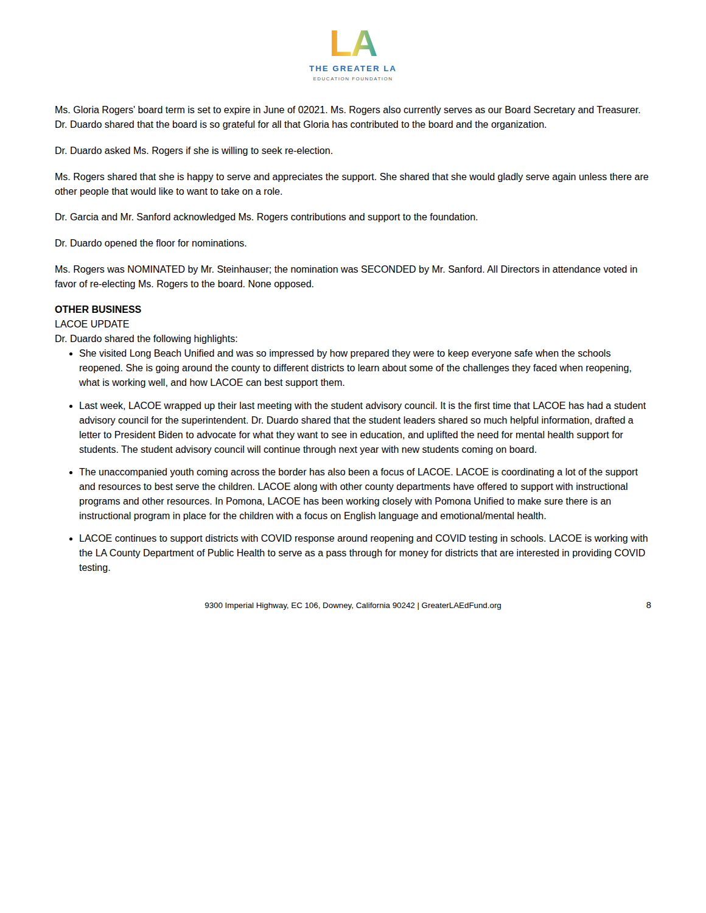LA
THE GREATER LA
EDUCATION FOUNDATION
Ms. Gloria Rogers' board term is set to expire in June of 02021. Ms. Rogers also currently serves as our Board Secretary and Treasurer. Dr. Duardo shared that the board is so grateful for all that Gloria has contributed to the board and the organization.
Dr. Duardo asked Ms. Rogers if she is willing to seek re-election.
Ms. Rogers shared that she is happy to serve and appreciates the support. She shared that she would gladly serve again unless there are other people that would like to want to take on a role.
Dr. Garcia and Mr. Sanford acknowledged Ms. Rogers contributions and support to the foundation.
Dr. Duardo opened the floor for nominations.
Ms. Rogers was NOMINATED by Mr. Steinhauser; the nomination was SECONDED by Mr. Sanford. All Directors in attendance voted in favor of re-electing Ms. Rogers to the board. None opposed.
OTHER BUSINESS
LACOE UPDATE
Dr. Duardo shared the following highlights:
She visited Long Beach Unified and was so impressed by how prepared they were to keep everyone safe when the schools reopened. She is going around the county to different districts to learn about some of the challenges they faced when reopening, what is working well, and how LACOE can best support them.
Last week, LACOE wrapped up their last meeting with the student advisory council. It is the first time that LACOE has had a student advisory council for the superintendent. Dr. Duardo shared that the student leaders shared so much helpful information, drafted a letter to President Biden to advocate for what they want to see in education, and uplifted the need for mental health support for students. The student advisory council will continue through next year with new students coming on board.
The unaccompanied youth coming across the border has also been a focus of LACOE. LACOE is coordinating a lot of the support and resources to best serve the children. LACOE along with other county departments have offered to support with instructional programs and other resources. In Pomona, LACOE has been working closely with Pomona Unified to make sure there is an instructional program in place for the children with a focus on English language and emotional/mental health.
LACOE continues to support districts with COVID response around reopening and COVID testing in schools. LACOE is working with the LA County Department of Public Health to serve as a pass through for money for districts that are interested in providing COVID testing.
9300 Imperial Highway, EC 106, Downey, California 90242 | GreaterLAEdFund.org 8